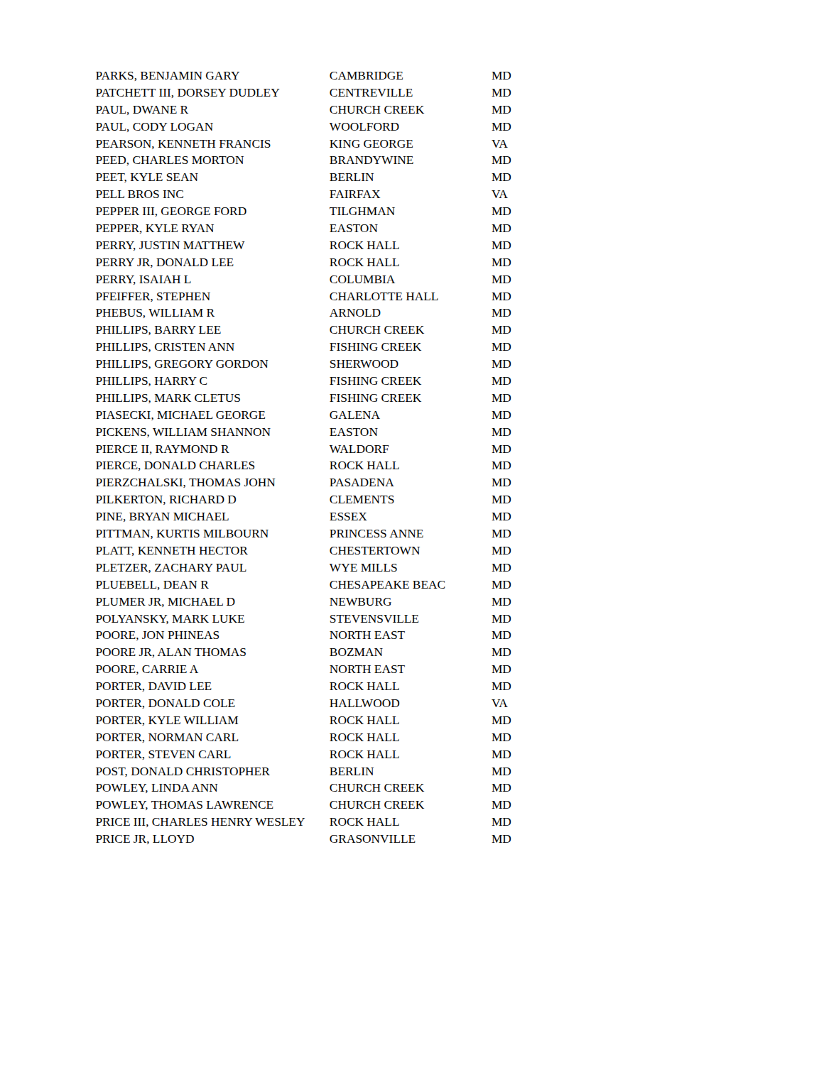| PARKS, BENJAMIN GARY | CAMBRIDGE | MD |
| PATCHETT III, DORSEY DUDLEY | CENTREVILLE | MD |
| PAUL, DWANE R | CHURCH CREEK | MD |
| PAUL, CODY LOGAN | WOOLFORD | MD |
| PEARSON, KENNETH FRANCIS | KING GEORGE | VA |
| PEED, CHARLES MORTON | BRANDYWINE | MD |
| PEET, KYLE SEAN | BERLIN | MD |
| PELL BROS INC | FAIRFAX | VA |
| PEPPER III, GEORGE FORD | TILGHMAN | MD |
| PEPPER, KYLE RYAN | EASTON | MD |
| PERRY, JUSTIN MATTHEW | ROCK HALL | MD |
| PERRY JR, DONALD LEE | ROCK HALL | MD |
| PERRY, ISAIAH L | COLUMBIA | MD |
| PFEIFFER, STEPHEN | CHARLOTTE HALL | MD |
| PHEBUS, WILLIAM R | ARNOLD | MD |
| PHILLIPS, BARRY LEE | CHURCH CREEK | MD |
| PHILLIPS, CRISTEN ANN | FISHING CREEK | MD |
| PHILLIPS, GREGORY GORDON | SHERWOOD | MD |
| PHILLIPS, HARRY C | FISHING CREEK | MD |
| PHILLIPS, MARK CLETUS | FISHING CREEK | MD |
| PIASECKI, MICHAEL GEORGE | GALENA | MD |
| PICKENS, WILLIAM SHANNON | EASTON | MD |
| PIERCE II, RAYMOND R | WALDORF | MD |
| PIERCE, DONALD CHARLES | ROCK HALL | MD |
| PIERZCHALSKI, THOMAS JOHN | PASADENA | MD |
| PILKERTON, RICHARD D | CLEMENTS | MD |
| PINE, BRYAN MICHAEL | ESSEX | MD |
| PITTMAN, KURTIS MILBOURN | PRINCESS ANNE | MD |
| PLATT, KENNETH HECTOR | CHESTERTOWN | MD |
| PLETZER, ZACHARY PAUL | WYE MILLS | MD |
| PLUEBELL, DEAN R | CHESAPEAKE BEAC | MD |
| PLUMER JR, MICHAEL D | NEWBURG | MD |
| POLYANSKY, MARK LUKE | STEVENSVILLE | MD |
| POORE, JON PHINEAS | NORTH EAST | MD |
| POORE JR, ALAN THOMAS | BOZMAN | MD |
| POORE, CARRIE A | NORTH EAST | MD |
| PORTER, DAVID LEE | ROCK HALL | MD |
| PORTER, DONALD COLE | HALLWOOD | VA |
| PORTER, KYLE WILLIAM | ROCK HALL | MD |
| PORTER, NORMAN CARL | ROCK HALL | MD |
| PORTER, STEVEN CARL | ROCK HALL | MD |
| POST, DONALD CHRISTOPHER | BERLIN | MD |
| POWLEY, LINDA ANN | CHURCH CREEK | MD |
| POWLEY, THOMAS LAWRENCE | CHURCH CREEK | MD |
| PRICE III, CHARLES HENRY WESLEY | ROCK HALL | MD |
| PRICE JR, LLOYD | GRASONVILLE | MD |